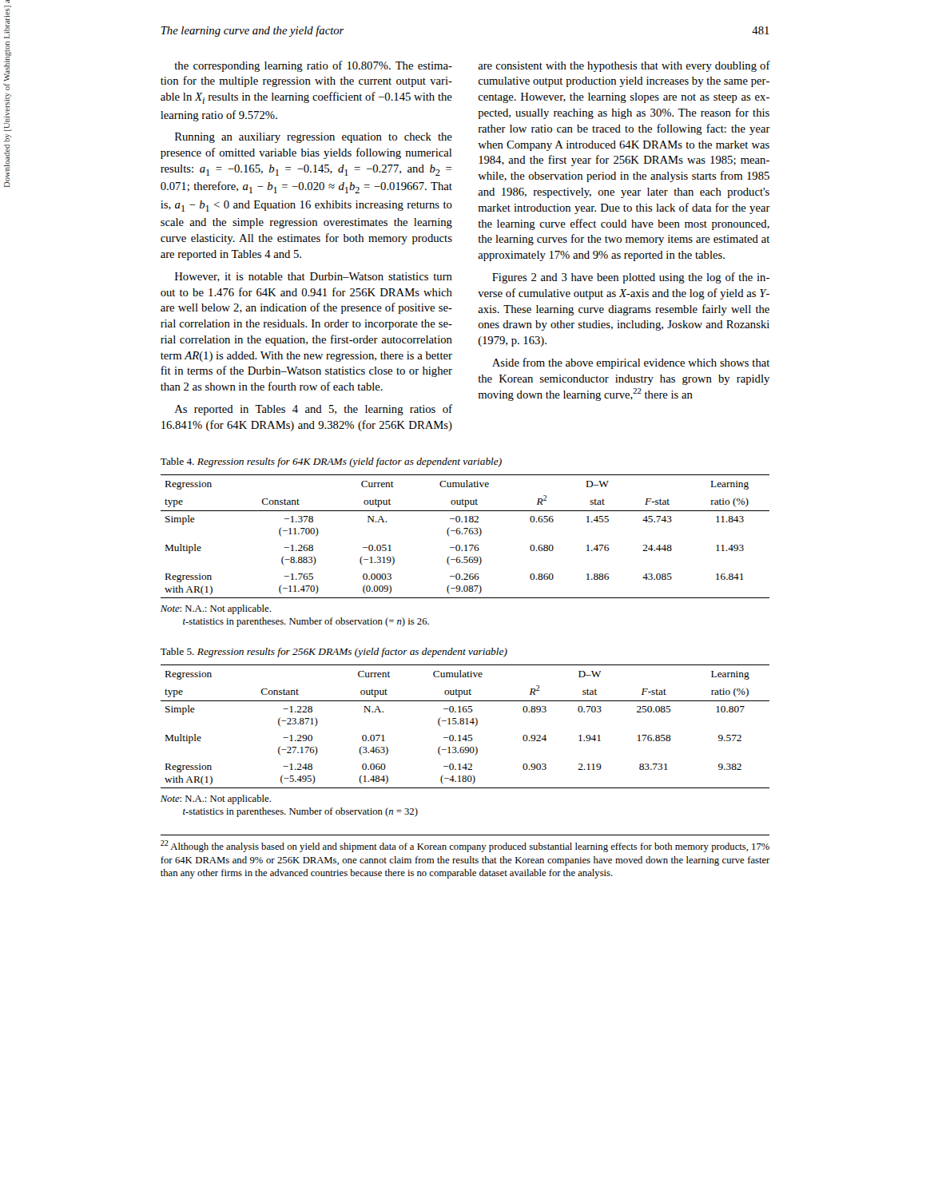Downloaded by [University of Washington Libraries] at 17:18 29 September 2012
The learning curve and the yield factor 481
the corresponding learning ratio of 10.807%. The estimation for the multiple regression with the current output variable ln Xi results in the learning coefficient of −0.145 with the learning ratio of 9.572%.
Running an auxiliary regression equation to check the presence of omitted variable bias yields following numerical results: a1 = −0.165, b1 = −0.145, d1 = −0.277, and b2 = 0.071; therefore, a1 − b1 = −0.020 ≈ d1b2 = −0.019667. That is, a1 − b1 < 0 and Equation 16 exhibits increasing returns to scale and the simple regression overestimates the learning curve elasticity. All the estimates for both memory products are reported in Tables 4 and 5.
However, it is notable that Durbin–Watson statistics turn out to be 1.476 for 64K and 0.941 for 256K DRAMs which are well below 2, an indication of the presence of positive serial correlation in the residuals. In order to incorporate the serial correlation in the equation, the first-order autocorrelation term AR(1) is added. With the new regression, there is a better fit in terms of the Durbin–Watson statistics close to or higher than 2 as shown in the fourth row of each table.
As reported in Tables 4 and 5, the learning ratios of 16.841% (for 64K DRAMs) and 9.382% (for 256K DRAMs) are consistent with the hypothesis that with every doubling of cumulative output production yield increases by the same percentage. However, the learning slopes are not as steep as expected, usually reaching as high as 30%. The reason for this rather low ratio can be traced to the following fact: the year when Company A introduced 64K DRAMs to the market was 1984, and the first year for 256K DRAMs was 1985; meanwhile, the observation period in the analysis starts from 1985 and 1986, respectively, one year later than each product's market introduction year. Due to this lack of data for the year the learning curve effect could have been most pronounced, the learning curves for the two memory items are estimated at approximately 17% and 9% as reported in the tables.
Figures 2 and 3 have been plotted using the log of the inverse of cumulative output as X-axis and the log of yield as Y-axis. These learning curve diagrams resemble fairly well the ones drawn by other studies, including, Joskow and Rozanski (1979, p. 163).
Aside from the above empirical evidence which shows that the Korean semiconductor industry has grown by rapidly moving down the learning curve,22 there is an
Table 4. Regression results for 64K DRAMs (yield factor as dependent variable)
| Regression | | Current | Cumulative | | D–W | | Learning |
| --- | --- | --- | --- | --- | --- | --- | --- |
| type | Constant | output | output | R 2 | stat | F -stat | ratio (%) |
| Simple | −1.378 (−11.700) | N.A. | −0.182 (−6.763) | 0.656 | 1.455 | 45.743 | 11.843 |
| Multiple | −1.268 (−8.883) | −0.051 (−1.319) | −0.176 (−6.569) | 0.680 | 1.476 | 24.448 | 11.493 |
| Regression with AR(1) | −1.765 (−11.470) | 0.0003 (0.009) | −0.266 (−9.087) | 0.860 | 1.886 | 43.085 | 16.841 |
Note: N.A.: Not applicable. t-statistics in parentheses. Number of observation (= n) is 26.
Table 5. Regression results for 256K DRAMs (yield factor as dependent variable)
| Regression | | Current | Cumulative | | D–W | | Learning |
| --- | --- | --- | --- | --- | --- | --- | --- |
| type | Constant | output | output | R 2 | stat | F -stat | ratio (%) |
| Simple | −1.228 (−23.871) | N.A. | −0.165 (−15.814) | 0.893 | 0.703 | 250.085 | 10.807 |
| Multiple | −1.290 (−27.176) | 0.071 (3.463) | −0.145 (−13.690) | 0.924 | 1.941 | 176.858 | 9.572 |
| Regression with AR(1) | −1.248 (−5.495) | 0.060 (1.484) | −0.142 (−4.180) | 0.903 | 2.119 | 83.731 | 9.382 |
Note: N.A.: Not applicable. t-statistics in parentheses. Number of observation (n = 32)
22 Although the analysis based on yield and shipment data of a Korean company produced substantial learning effects for both memory products, 17% for 64K DRAMs and 9% or 256K DRAMs, one cannot claim from the results that the Korean companies have moved down the learning curve faster than any other firms in the advanced countries because there is no comparable dataset available for the analysis.